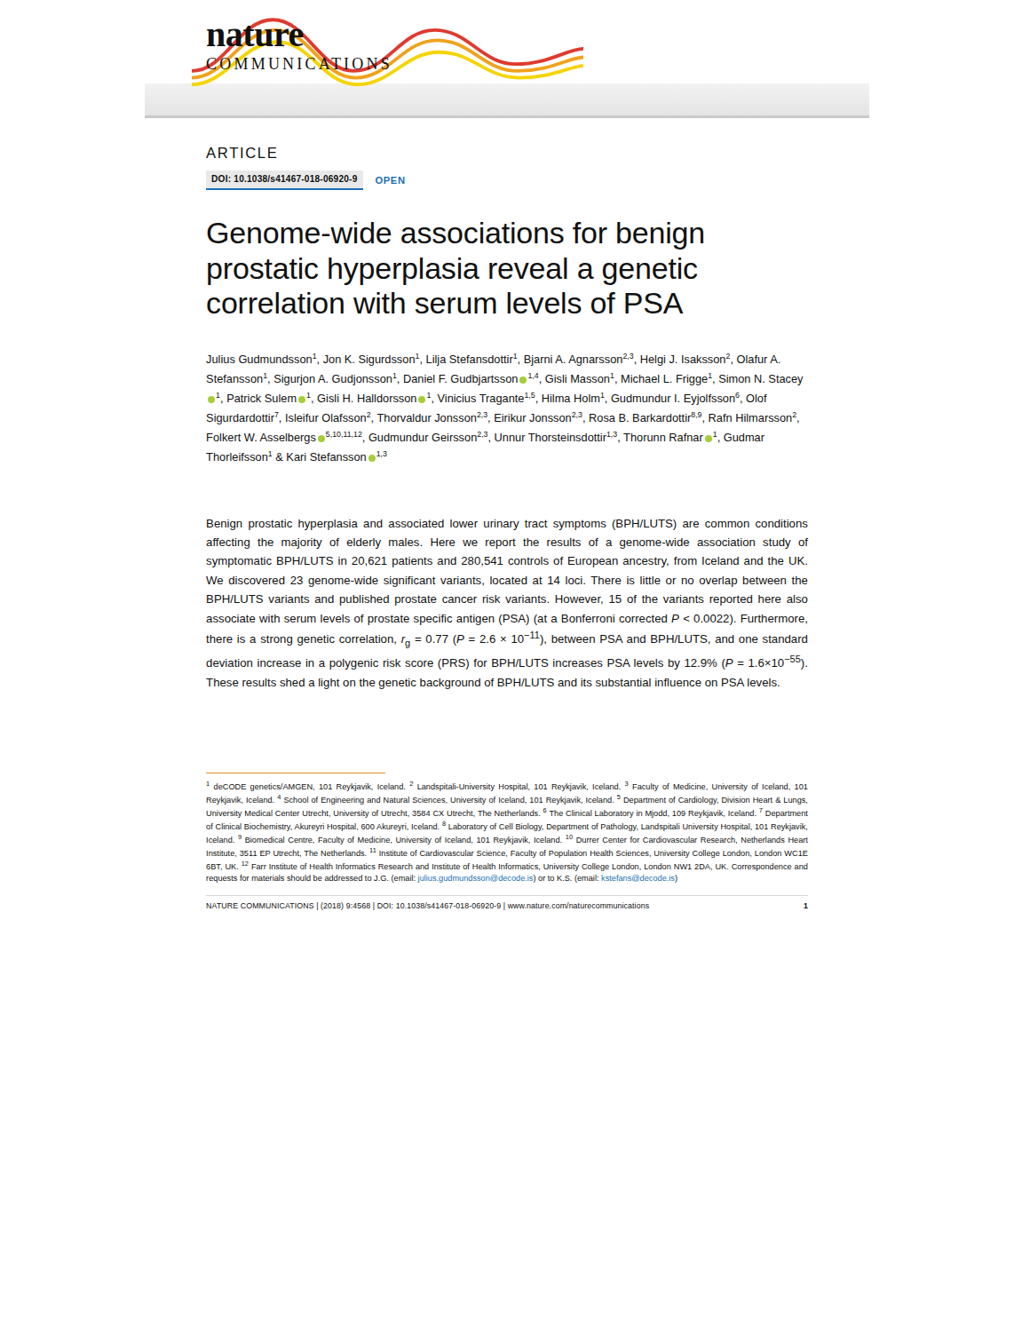nature
COMMUNICATIONS
ARTICLE
DOI: 10.1038/s41467-018-06920-9 OPEN
Genome-wide associations for benign prostatic hyperplasia reveal a genetic correlation with serum levels of PSA
Julius Gudmundsson1, Jon K. Sigurdsson1, Lilja Stefansdottir1, Bjarni A. Agnarsson2,3, Helgi J. Isaksson2, Olafur A. Stefansson1, Sigurjon A. Gudjonsson1, Daniel F. Gudbjartsson1,4, Gisli Masson1, Michael L. Frigge1, Simon N. Stacey1, Patrick Sulem1, Gisli H. Halldorsson1, Vinicius Tragante1,5, Hilma Holm1, Gudmundur I. Eyjolfsson6, Olof Sigurdardottir7, Isleifur Olafsson2, Thorvaldur Jonsson2,3, Eirikur Jonsson2,3, Rosa B. Barkardottir8,9, Rafn Hilmarsson2, Folkert W. Asselbergs5,10,11,12, Gudmundur Geirsson2,3, Unnur Thorsteinsdottir1,3, Thorunn Rafnar1, Gudmar Thorleifsson1 & Kari Stefansson1,3
Benign prostatic hyperplasia and associated lower urinary tract symptoms (BPH/LUTS) are common conditions affecting the majority of elderly males. Here we report the results of a genome-wide association study of symptomatic BPH/LUTS in 20,621 patients and 280,541 controls of European ancestry, from Iceland and the UK. We discovered 23 genome-wide significant variants, located at 14 loci. There is little or no overlap between the BPH/LUTS variants and published prostate cancer risk variants. However, 15 of the variants reported here also associate with serum levels of prostate specific antigen (PSA) (at a Bonferroni corrected P < 0.0022). Furthermore, there is a strong genetic correlation, rg = 0.77 (P = 2.6 × 10−11), between PSA and BPH/LUTS, and one standard deviation increase in a polygenic risk score (PRS) for BPH/LUTS increases PSA levels by 12.9% (P = 1.6×10−55). These results shed a light on the genetic background of BPH/LUTS and its substantial influence on PSA levels.
1 deCODE genetics/AMGEN, 101 Reykjavik, Iceland. 2 Landspitali-University Hospital, 101 Reykjavik, Iceland. 3 Faculty of Medicine, University of Iceland, 101 Reykjavik, Iceland. 4 School of Engineering and Natural Sciences, University of Iceland, 101 Reykjavik, Iceland. 5 Department of Cardiology, Division Heart & Lungs, University Medical Center Utrecht, University of Utrecht, 3584 CX Utrecht, The Netherlands. 6 The Clinical Laboratory in Mjodd, 109 Reykjavik, Iceland. 7 Department of Clinical Biochemistry, Akureyri Hospital, 600 Akureyri, Iceland. 8 Laboratory of Cell Biology, Department of Pathology, Landspitali University Hospital, 101 Reykjavik, Iceland. 9 Biomedical Centre, Faculty of Medicine, University of Iceland, 101 Reykjavik, Iceland. 10 Durrer Center for Cardiovascular Research, Netherlands Heart Institute, 3511 EP Utrecht, The Netherlands. 11 Institute of Cardiovascular Science, Faculty of Population Health Sciences, University College London, London WC1E 6BT, UK. 12 Farr Institute of Health Informatics Research and Institute of Health Informatics, University College London, London NW1 2DA, UK. Correspondence and requests for materials should be addressed to J.G. (email: julius.gudmundsson@decode.is) or to K.S. (email: kstefans@decode.is)
NATURE COMMUNICATIONS | (2018) 9:4568 | DOI: 10.1038/s41467-018-06920-9 | www.nature.com/naturecommunications
1